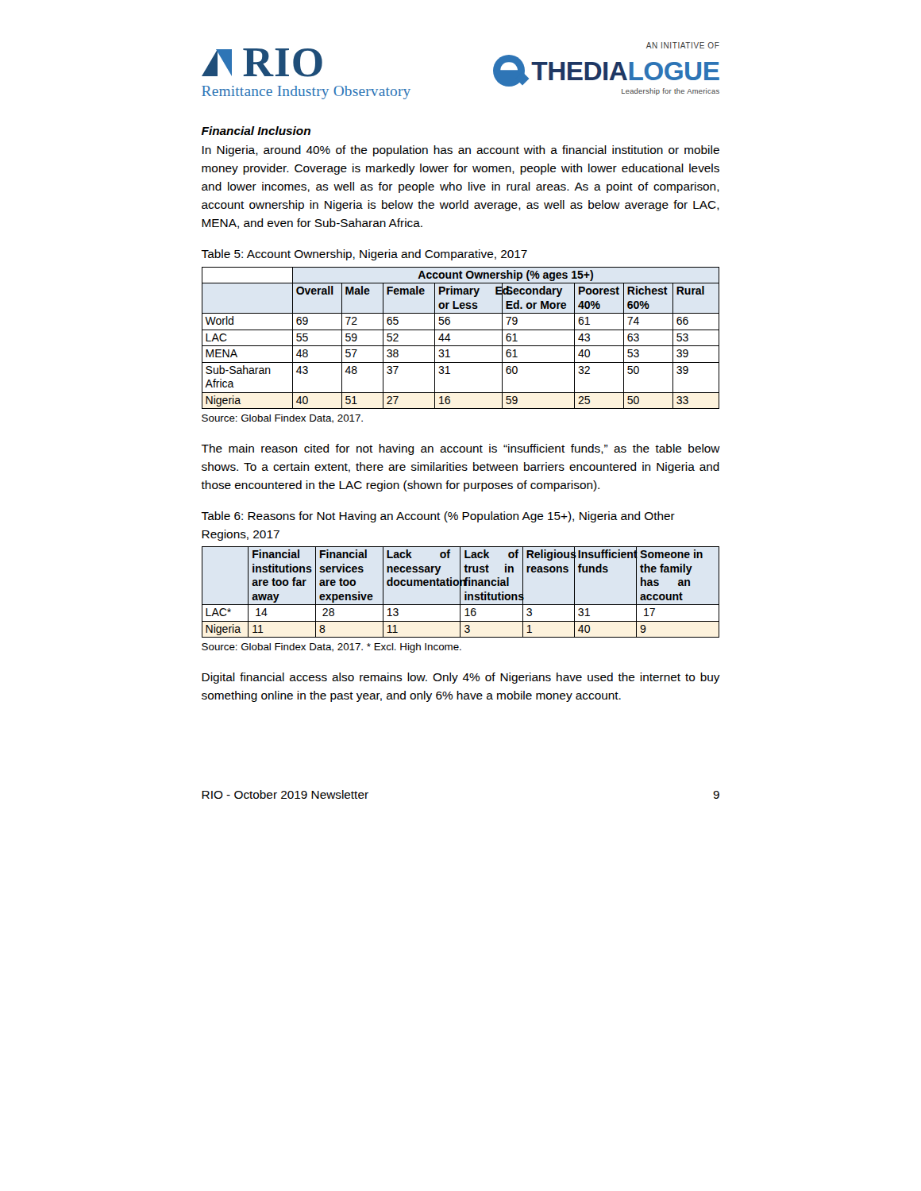RIO
Remittance Industry Observatory
AN INITIATIVE OF
THE DIA LOGUE
Leadership for the Americas
Financial Inclusion
In Nigeria, around 40% of the population has an account with a financial institution or mobile money provider. Coverage is markedly lower for women, people with lower educational levels and lower incomes, as well as for people who live in rural areas. As a point of comparison, account ownership in Nigeria is below the world average, as well as below average for LAC, MENA, and even for Sub-Saharan Africa.
Table 5: Account Ownership, Nigeria and Comparative, 2017
| | Account Ownership (% ages 15+) |
| | Overall | Male | Female | Primary Ed. or Less | Secondary Ed. or More | Poorest 40% | Richest 60% | Rural |
| World | 69 | 72 | 65 | 56 | 79 | 61 | 74 | 66 |
| LAC | 55 | 59 | 52 | 44 | 61 | 43 | 63 | 53 |
| MENA | 48 | 57 | 38 | 31 | 61 | 40 | 53 | 39 |
| Sub-Saharan Africa | 43 | 48 | 37 | 31 | 60 | 32 | 50 | 39 |
| Nigeria | 40 | 51 | 27 | 16 | 59 | 25 | 50 | 33 |
Source: Global Findex Data, 2017.
The main reason cited for not having an account is “insufficient funds,” as the table below shows. To a certain extent, there are similarities between barriers encountered in Nigeria and those encountered in the LAC region (shown for purposes of comparison).
Table 6: Reasons for Not Having an Account (% Population Age 15+), Nigeria and Other Regions, 2017
| | Financial institutions are too far away | Financial services are too expensive | Lack of necessary documentation | Lack of trust in financial institutions | Religious reasons | Insufficient funds | Someone in the family has an account |
| --- | --- | --- | --- | --- | --- | --- | --- |
| LAC* | 14 | 28 | 13 | 16 | 3 | 31 | 17 |
| Nigeria | 11 | 8 | 11 | 3 | 1 | 40 | 9 |
Source: Global Findex Data, 2017. * Excl. High Income.
Digital financial access also remains low. Only 4% of Nigerians have used the internet to buy something online in the past year, and only 6% have a mobile money account.
RIO - October 2019 Newsletter 9